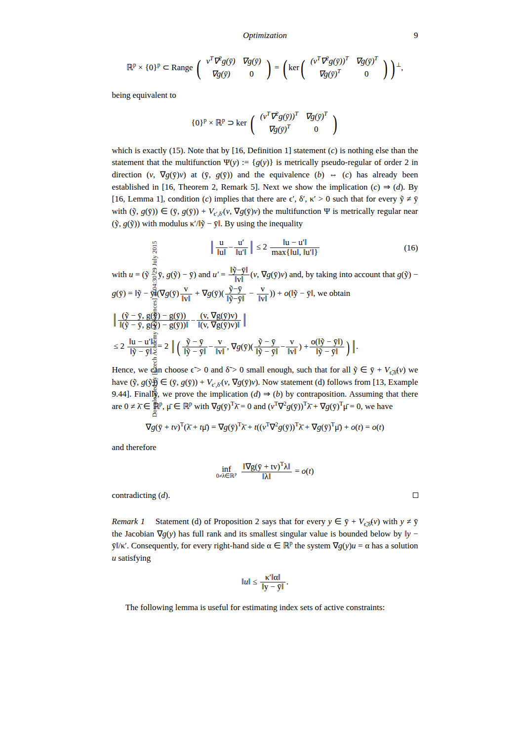Downloaded by [Czech Academy of Sciences] at 04:30 29 July 2015
Optimization 9
ℝp × {0}p ⊂ Range (
| v T ∇ 2 g(ȳ) | ∇g(ȳ) |
| ∇g(ȳ) | 0 |
) = ( ker (
| (v T ∇ 2 g(ȳ)) T | ∇g(ȳ) T |
| ∇g(ȳ) T | 0 |
) )⊥,
being equivalent to
{0}p × ℝp ⊃ ker (
| (v T ∇ 2 g(ȳ)) T | ∇g(ȳ) T |
| ∇g(ȳ) T | 0 |
)
which is exactly (15). Note that by [16, Definition 1] statement (c) is nothing else than the statement that the multifunction Ψ(y) := {g(y)} is metrically pseudo-regular of order 2 in direction (v, ∇g(ȳ)v) at (ȳ, g(ȳ)) and the equivalence (b) ⇔ (c) has already been established in [16, Theorem 2, Remark 5]. Next we show the implication (c) ⇒ (d). By [16, Lemma 1], condition (c) implies that there are ϵ′, δ′, κ′ > 0 such that for every ỹ ≠ ȳ with (ỹ, g(ȳ)) ∈ (ȳ, g(ȳ)) + Vϵ′,δ′(v, ∇g(ȳ)v) the multifunction Ψ is metrically regular near (ỹ, g(ỹ)) with modulus κ′/‖ỹ − ȳ‖. By using the inequality
‖ u‖u‖ − u′‖u′‖ ‖ ≤ 2 ‖u − u′‖max{‖u‖, ‖u′‖} (16)
with u = (ỹ − ȳ, g(ỹ) − ȳ) and u′ = ‖ỹ−ȳ‖‖v‖(v, ∇g(ȳ)v) and, by taking into account that g(ỹ) − g(ȳ) = ‖ỹ − ȳ‖(∇g(ȳ)v‖v‖ + ∇g(ȳ)(ỹ−ȳ‖ỹ−ȳ‖ − v‖v‖)) + o(‖ỹ − ȳ‖, we obtain
‖ (ỹ − ȳ, g(ỹ) − g(ȳ))‖(ỹ − ȳ, g(ỹ) − g(ȳ))‖ − (v, ∇g(ȳ)v)‖(v, ∇g(ȳ)v)‖ ‖
≤ 2 ‖u − u′‖‖ỹ − ȳ‖ = 2 ‖ ( ỹ − ȳ‖ỹ − ȳ‖ − v‖v‖, ∇g(ȳ)(ỹ − ȳ‖ỹ − ȳ‖ − v‖v‖) + o(‖ỹ − ȳ‖)‖ỹ − ȳ‖ ) ‖ .
Hence, we can choose ϵ̃ > 0 and δ̃ > 0 small enough, such that for all ỹ ∈ ȳ + Vϵ̃,δ̃(v) we have (ỹ, g(ỹ)) ∈ (ȳ, g(ȳ)) + Vϵ′,δ′(v, ∇g(ȳ)v). Now statement (d) follows from [13, Example 9.44]. Finally, we prove the implication (d) ⇒ (b) by contraposition. Assuming that there are 0 ≠ λ̄ ∈ ℝp, μ̄ ∈ ℝp with ∇g(ȳ)Tλ̄ = 0 and (vT∇2g(ȳ))Tλ̄ + ∇g(ȳ)Tμ̄ = 0, we have
∇g(ȳ + tv)T(λ̄ + tμ̄) = ∇g(ȳ)Tλ̄ + t((vT∇2g(ȳ))Tλ̄ + ∇g(ȳ)Tμ̄) + o(t) = o(t)
and therefore
inf 0≠λ∈ℝp ‖∇g(ȳ + tv)Tλ‖‖λ‖ = o(t)
contradicting (d).
Remark 1 Statement (d) of Proposition 2 says that for every y ∈ ȳ + Vϵ̃,δ̃(v) with y ≠ ȳ the Jacobian ∇g(y) has full rank and its smallest singular value is bounded below by ‖y − ȳ‖/κ′. Consequently, for every right-hand side α ∈ ℝp the system ∇g(y)u = α has a solution u satisfying
‖u‖ ≤ κ′‖α‖‖y − ȳ‖.
The following lemma is useful for estimating index sets of active constraints: